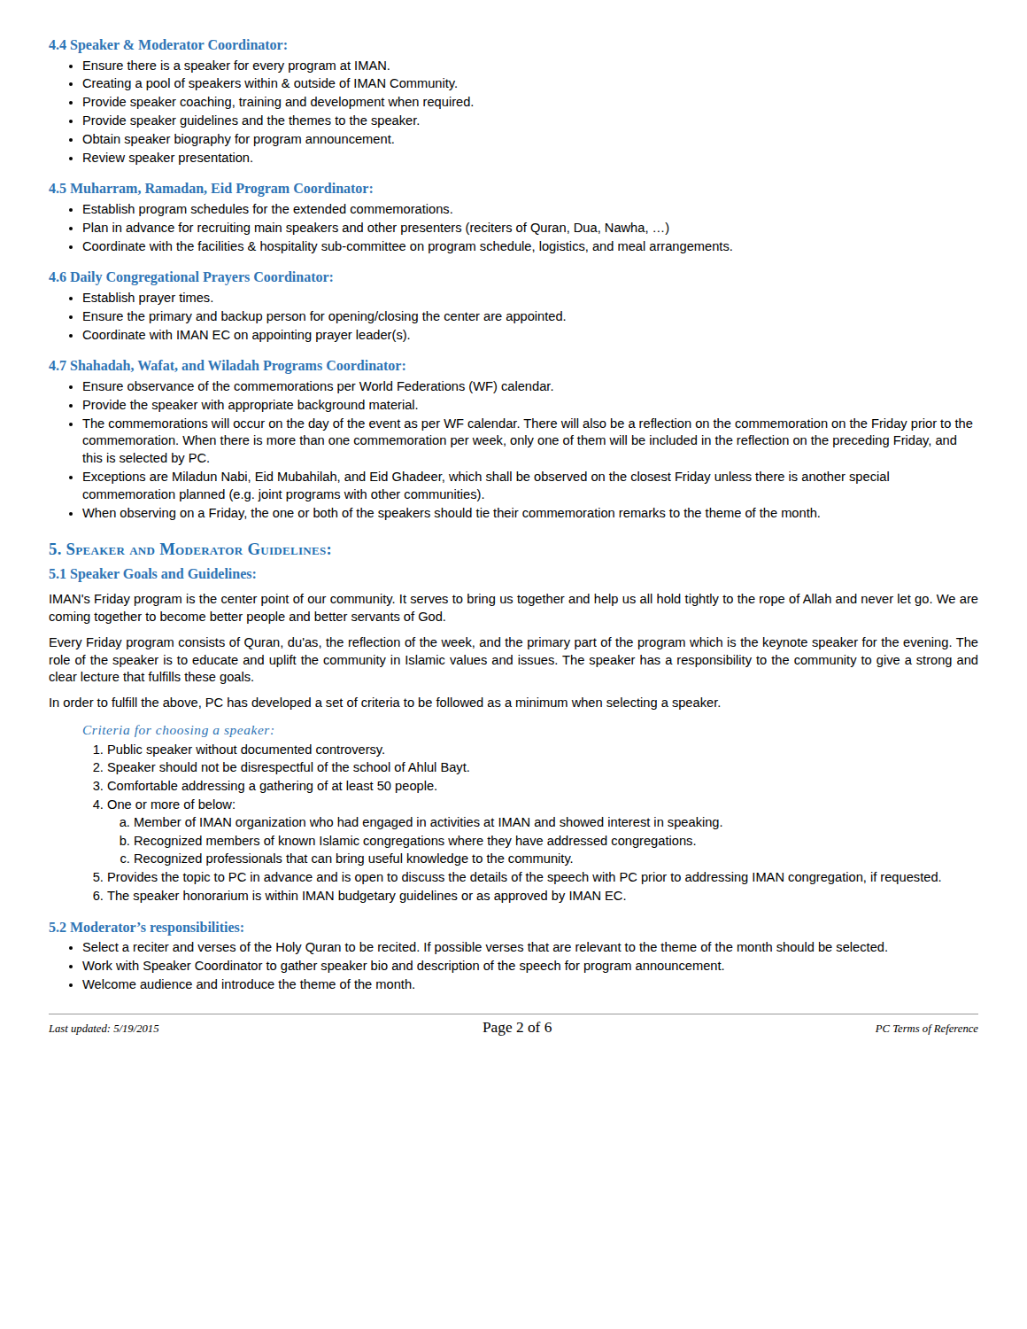4.4 Speaker & Moderator Coordinator:
Ensure there is a speaker for every program at IMAN.
Creating a pool of speakers within & outside of IMAN Community.
Provide speaker coaching, training and development when required.
Provide speaker guidelines and the themes to the speaker.
Obtain speaker biography for program announcement.
Review speaker presentation.
4.5 Muharram, Ramadan, Eid Program Coordinator:
Establish program schedules for the extended commemorations.
Plan in advance for recruiting main speakers and other presenters (reciters of Quran, Dua, Nawha, …)
Coordinate with the facilities & hospitality sub-committee on program schedule, logistics, and meal arrangements.
4.6 Daily Congregational Prayers Coordinator:
Establish prayer times.
Ensure the primary and backup person for opening/closing the center are appointed.
Coordinate with IMAN EC on appointing prayer leader(s).
4.7 Shahadah, Wafat, and Wiladah Programs Coordinator:
Ensure observance of the commemorations per World Federations (WF) calendar.
Provide the speaker with appropriate background material.
The commemorations will occur on the day of the event as per WF calendar. There will also be a reflection on the commemoration on the Friday prior to the commemoration. When there is more than one commemoration per week, only one of them will be included in the reflection on the preceding Friday, and this is selected by PC.
Exceptions are Miladun Nabi, Eid Mubahilah, and Eid Ghadeer, which shall be observed on the closest Friday unless there is another special commemoration planned (e.g. joint programs with other communities).
When observing on a Friday, the one or both of the speakers should tie their commemoration remarks to the theme of the month.
5. Speaker and Moderator Guidelines:
5.1 Speaker Goals and Guidelines:
IMAN's Friday program is the center point of our community. It serves to bring us together and help us all hold tightly to the rope of Allah and never let go. We are coming together to become better people and better servants of God.
Every Friday program consists of Quran, du'as, the reflection of the week, and the primary part of the program which is the keynote speaker for the evening. The role of the speaker is to educate and uplift the community in Islamic values and issues. The speaker has a responsibility to the community to give a strong and clear lecture that fulfills these goals.
In order to fulfill the above, PC has developed a set of criteria to be followed as a minimum when selecting a speaker.
Criteria for choosing a speaker:
Public speaker without documented controversy.
Speaker should not be disrespectful of the school of Ahlul Bayt.
Comfortable addressing a gathering of at least 50 people.
One or more of below:
Member of IMAN organization who had engaged in activities at IMAN and showed interest in speaking.
Recognized members of known Islamic congregations where they have addressed congregations.
Recognized professionals that can bring useful knowledge to the community.
Provides the topic to PC in advance and is open to discuss the details of the speech with PC prior to addressing IMAN congregation, if requested.
The speaker honorarium is within IMAN budgetary guidelines or as approved by IMAN EC.
5.2 Moderator’s responsibilities:
Select a reciter and verses of the Holy Quran to be recited. If possible verses that are relevant to the theme of the month should be selected.
Work with Speaker Coordinator to gather speaker bio and description of the speech for program announcement.
Welcome audience and introduce the theme of the month.
Last updated: 5/19/2015
Page 2 of 6
PC Terms of Reference